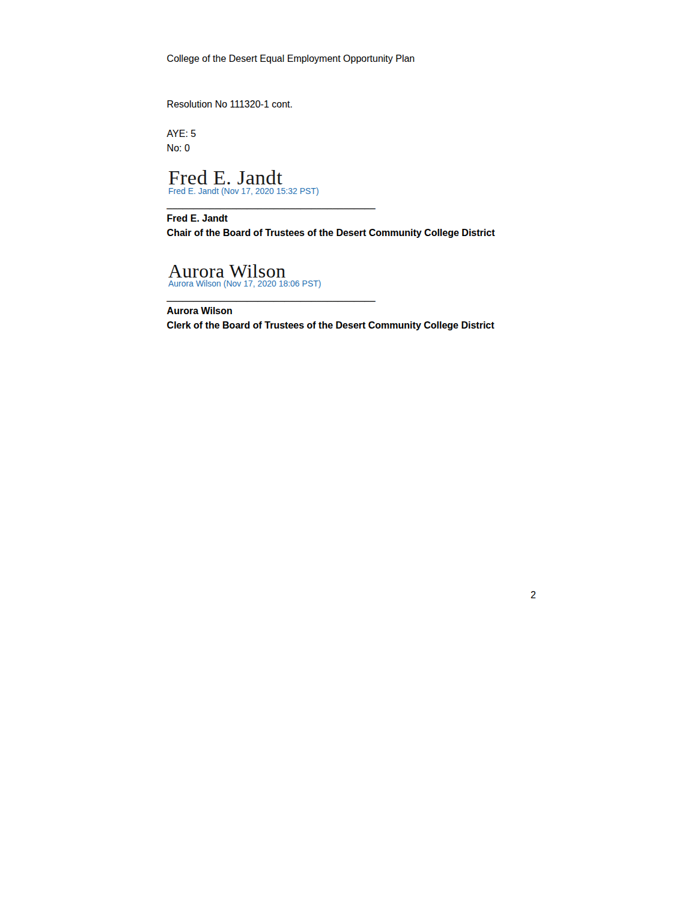College of the Desert Equal Employment Opportunity Plan
Resolution No 111320-1 cont.
AYE: 5
No: 0
Fred E. Jandt Fred E. Jandt (Nov 17, 2020 15:32 PST)
_______________________________________
Fred E. Jandt
Chair of the Board of Trustees of the Desert Community College District
Aurora Wilson Aurora Wilson (Nov 17, 2020 18:06 PST)
_______________________________________
Aurora Wilson
Clerk of the Board of Trustees of the Desert Community College District
2